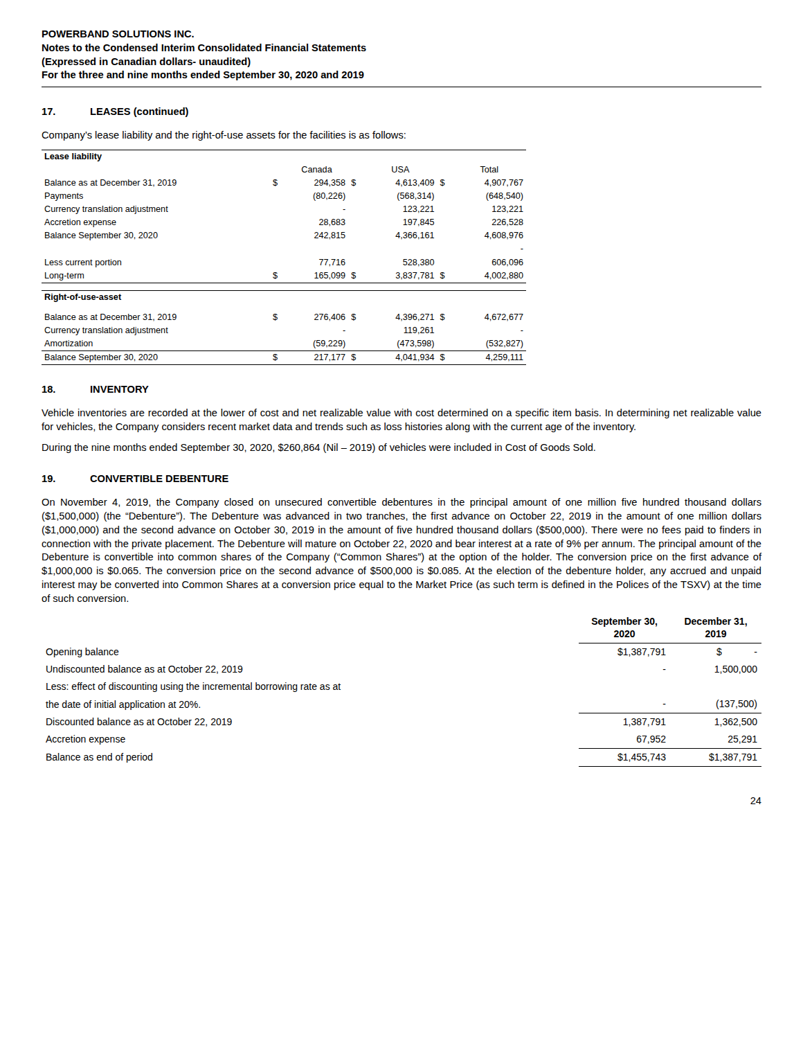POWERBAND SOLUTIONS INC.
Notes to the Condensed Interim Consolidated Financial Statements
(Expressed in Canadian dollars- unaudited)
For the three and nine months ended September 30, 2020 and 2019
17. LEASES (continued)
Company’s lease liability and the right-of-use assets for the facilities is as follows:
| Lease liability |
| | | Canada | | USA | | Total |
| Balance as at December 31, 2019 | $ | 294,358 | $ | 4,613,409 | $ | 4,907,767 |
| Payments | | (80,226) | | (568,314) | | (648,540) |
| Currency translation adjustment | | - | | 123,221 | | 123,221 |
| Accretion expense | | 28,683 | | 197,845 | | 226,528 |
| Balance September 30, 2020 | | 242,815 | | 4,366,161 | | 4,608,976 |
| | | | | | | - |
| Less current portion | | 77,716 | | 528,380 | | 606,096 |
| Long-term | $ | 165,099 | $ | 3,837,781 | $ | 4,002,880 |
| Right-of-use-asset |
| Balance as at December 31, 2019 | $ | 276,406 | $ | 4,396,271 | $ | 4,672,677 |
| Currency translation adjustment | | - | | 119,261 | | - |
| Amortization | | (59,229) | | (473,598) | | (532,827) |
| Balance September 30, 2020 | $ | 217,177 | $ | 4,041,934 | $ | 4,259,111 |
18. INVENTORY
Vehicle inventories are recorded at the lower of cost and net realizable value with cost determined on a specific item basis. In determining net realizable value for vehicles, the Company considers recent market data and trends such as loss histories along with the current age of the inventory.
During the nine months ended September 30, 2020, $260,864 (Nil – 2019) of vehicles were included in Cost of Goods Sold.
19. CONVERTIBLE DEBENTURE
On November 4, 2019, the Company closed on unsecured convertible debentures in the principal amount of one million five hundred thousand dollars ($1,500,000) (the “Debenture”). The Debenture was advanced in two tranches, the first advance on October 22, 2019 in the amount of one million dollars ($1,000,000) and the second advance on October 30, 2019 in the amount of five hundred thousand dollars ($500,000). There were no fees paid to finders in connection with the private placement. The Debenture will mature on October 22, 2020 and bear interest at a rate of 9% per annum. The principal amount of the Debenture is convertible into common shares of the Company (“Common Shares”) at the option of the holder. The conversion price on the first advance of $1,000,000 is $0.065. The conversion price on the second advance of $500,000 is $0.085. At the election of the debenture holder, any accrued and unpaid interest may be converted into Common Shares at a conversion price equal to the Market Price (as such term is defined in the Polices of the TSXV) at the time of such conversion.
| | September 30, 2020 | December 31, 2019 |
| Opening balance | $1,387,791 | $ - |
| Undiscounted balance as at October 22, 2019 | - | 1,500,000 |
| Less: effect of discounting using the incremental borrowing rate as at | | |
| the date of initial application at 20%. | - | (137,500) |
| Discounted balance as at October 22, 2019 | 1,387,791 | 1,362,500 |
| Accretion expense | 67,952 | 25,291 |
| Balance as end of period | $1,455,743 | $1,387,791 |
24